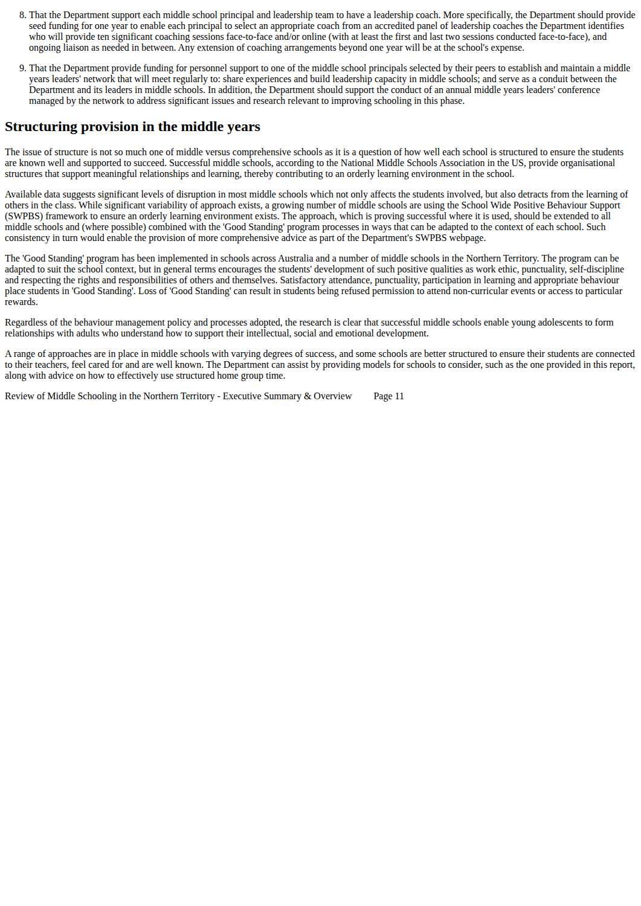That the Department support each middle school principal and leadership team to have a leadership coach. More specifically, the Department should provide seed funding for one year to enable each principal to select an appropriate coach from an accredited panel of leadership coaches the Department identifies who will provide ten significant coaching sessions face-to-face and/or online (with at least the first and last two sessions conducted face-to-face), and ongoing liaison as needed in between. Any extension of coaching arrangements beyond one year will be at the school's expense.
That the Department provide funding for personnel support to one of the middle school principals selected by their peers to establish and maintain a middle years leaders' network that will meet regularly to: share experiences and build leadership capacity in middle schools; and serve as a conduit between the Department and its leaders in middle schools. In addition, the Department should support the conduct of an annual middle years leaders' conference managed by the network to address significant issues and research relevant to improving schooling in this phase.
Structuring provision in the middle years
The issue of structure is not so much one of middle versus comprehensive schools as it is a question of how well each school is structured to ensure the students are known well and supported to succeed. Successful middle schools, according to the National Middle Schools Association in the US, provide organisational structures that support meaningful relationships and learning, thereby contributing to an orderly learning environment in the school.
Available data suggests significant levels of disruption in most middle schools which not only affects the students involved, but also detracts from the learning of others in the class. While significant variability of approach exists, a growing number of middle schools are using the School Wide Positive Behaviour Support (SWPBS) framework to ensure an orderly learning environment exists. The approach, which is proving successful where it is used, should be extended to all middle schools and (where possible) combined with the 'Good Standing' program processes in ways that can be adapted to the context of each school. Such consistency in turn would enable the provision of more comprehensive advice as part of the Department's SWPBS webpage.
The 'Good Standing' program has been implemented in schools across Australia and a number of middle schools in the Northern Territory. The program can be adapted to suit the school context, but in general terms encourages the students' development of such positive qualities as work ethic, punctuality, self-discipline and respecting the rights and responsibilities of others and themselves. Satisfactory attendance, punctuality, participation in learning and appropriate behaviour place students in 'Good Standing'. Loss of 'Good Standing' can result in students being refused permission to attend non-curricular events or access to particular rewards.
Regardless of the behaviour management policy and processes adopted, the research is clear that successful middle schools enable young adolescents to form relationships with adults who understand how to support their intellectual, social and emotional development.
A range of approaches are in place in middle schools with varying degrees of success, and some schools are better structured to ensure their students are connected to their teachers, feel cared for and are well known. The Department can assist by providing models for schools to consider, such as the one provided in this report, along with advice on how to effectively use structured home group time.
Review of Middle Schooling in the Northern Territory - Executive Summary & Overview Page 11